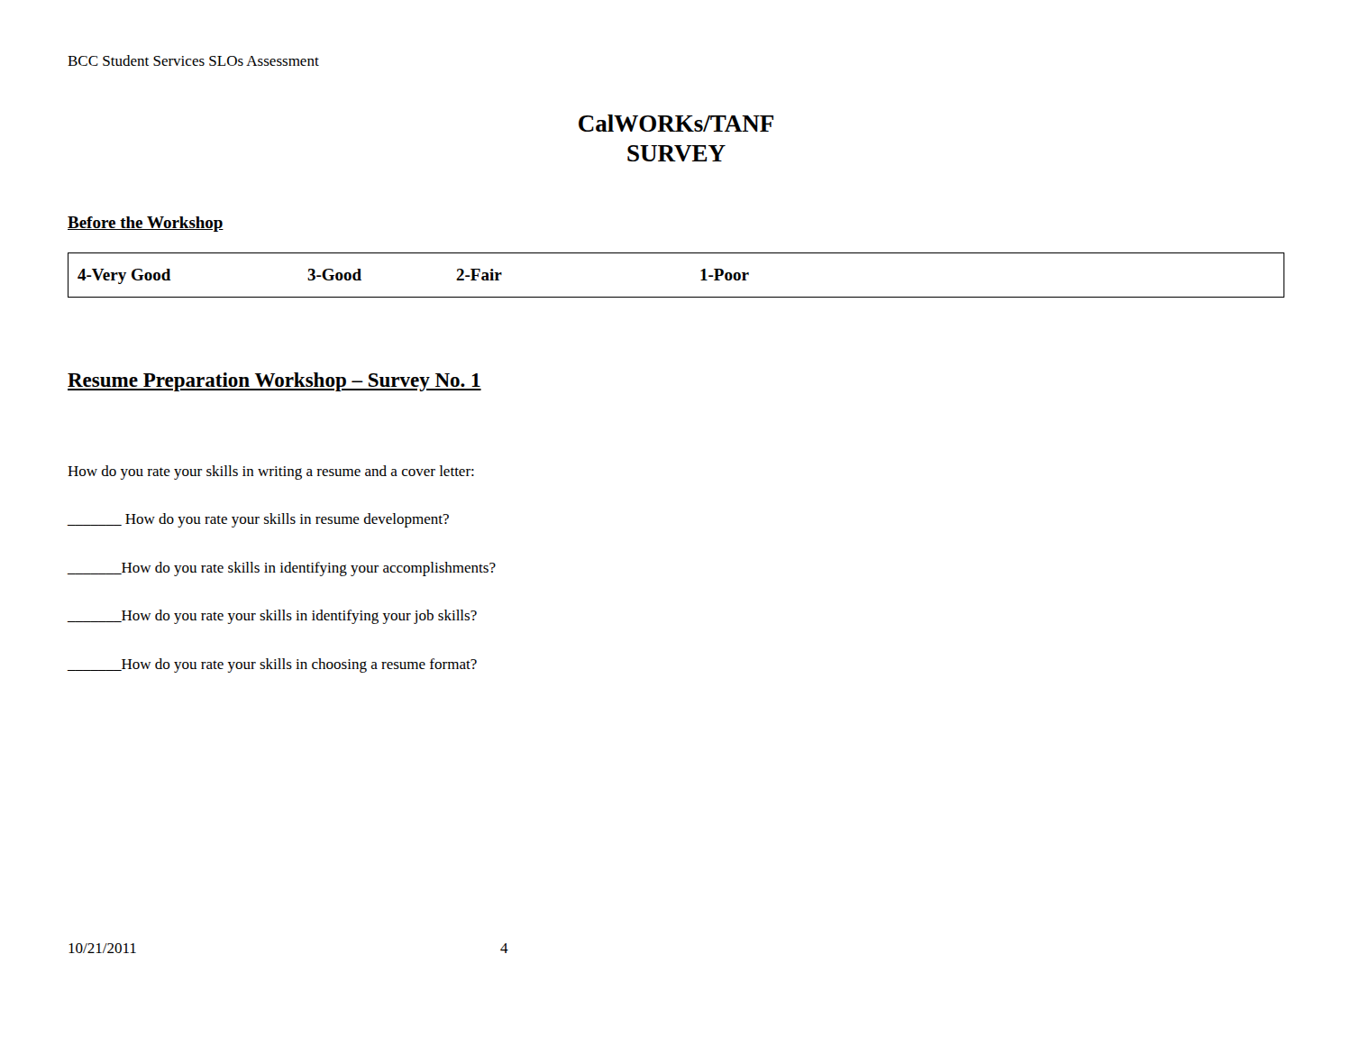BCC Student Services SLOs Assessment
CalWORKs/TANF
SURVEY
Before the Workshop
4-Very Good 3-Good 2-Fair 1-Poor
Resume Preparation Workshop – Survey No. 1
How do you rate your skills in writing a resume and a cover letter:
_______ How do you rate your skills in resume development?
_______How do you rate skills in identifying your accomplishments?
_______How do you rate your skills in identifying your job skills?
_______How do you rate your skills in choosing a resume format?
10/21/2011 4